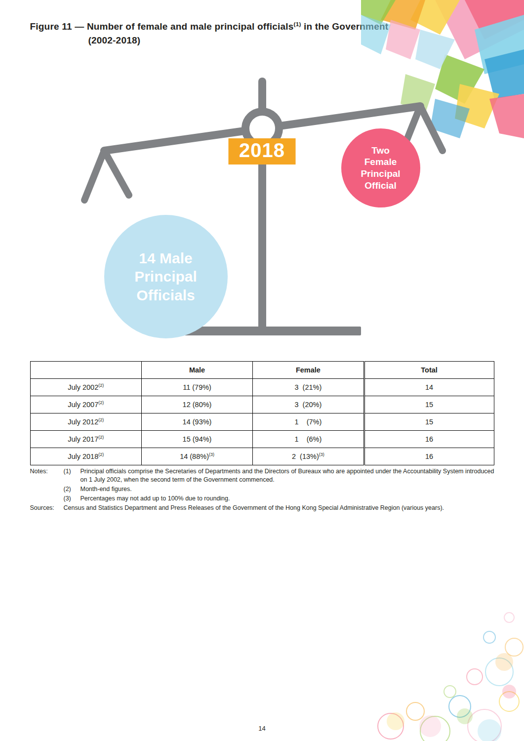Figure 11 — Number of female and male principal officials(1) in the Government (2002-2018)
14 Male
Principal
Officials
Two
Female
Principal
Official
2018
| | Male | Female | Total |
| --- | --- | --- | --- |
| July 2002 (2) | 11 (79%) | 3 (21%) | 14 |
| July 2007 (2) | 12 (80%) | 3 (20%) | 15 |
| July 2012 (2) | 14 (93%) | 1 (7%) | 15 |
| July 2017 (2) | 15 (94%) | 1 (6%) | 16 |
| July 2018 (2) | 14 (88%) (3) | 2 (13%) (3) | 16 |
| Notes: | (1) | Principal officials comprise the Secretaries of Departments and the Directors of Bureaux who are appointed under the Accountability System introduced on 1 July 2002, when the second term of the Government commenced. |
| | (2) | Month-end figures. |
| | (3) | Percentages may not add up to 100% due to rounding. |
| Sources: | Census and Statistics Department and Press Releases of the Government of the Hong Kong Special Administrative Region (various years). |
14